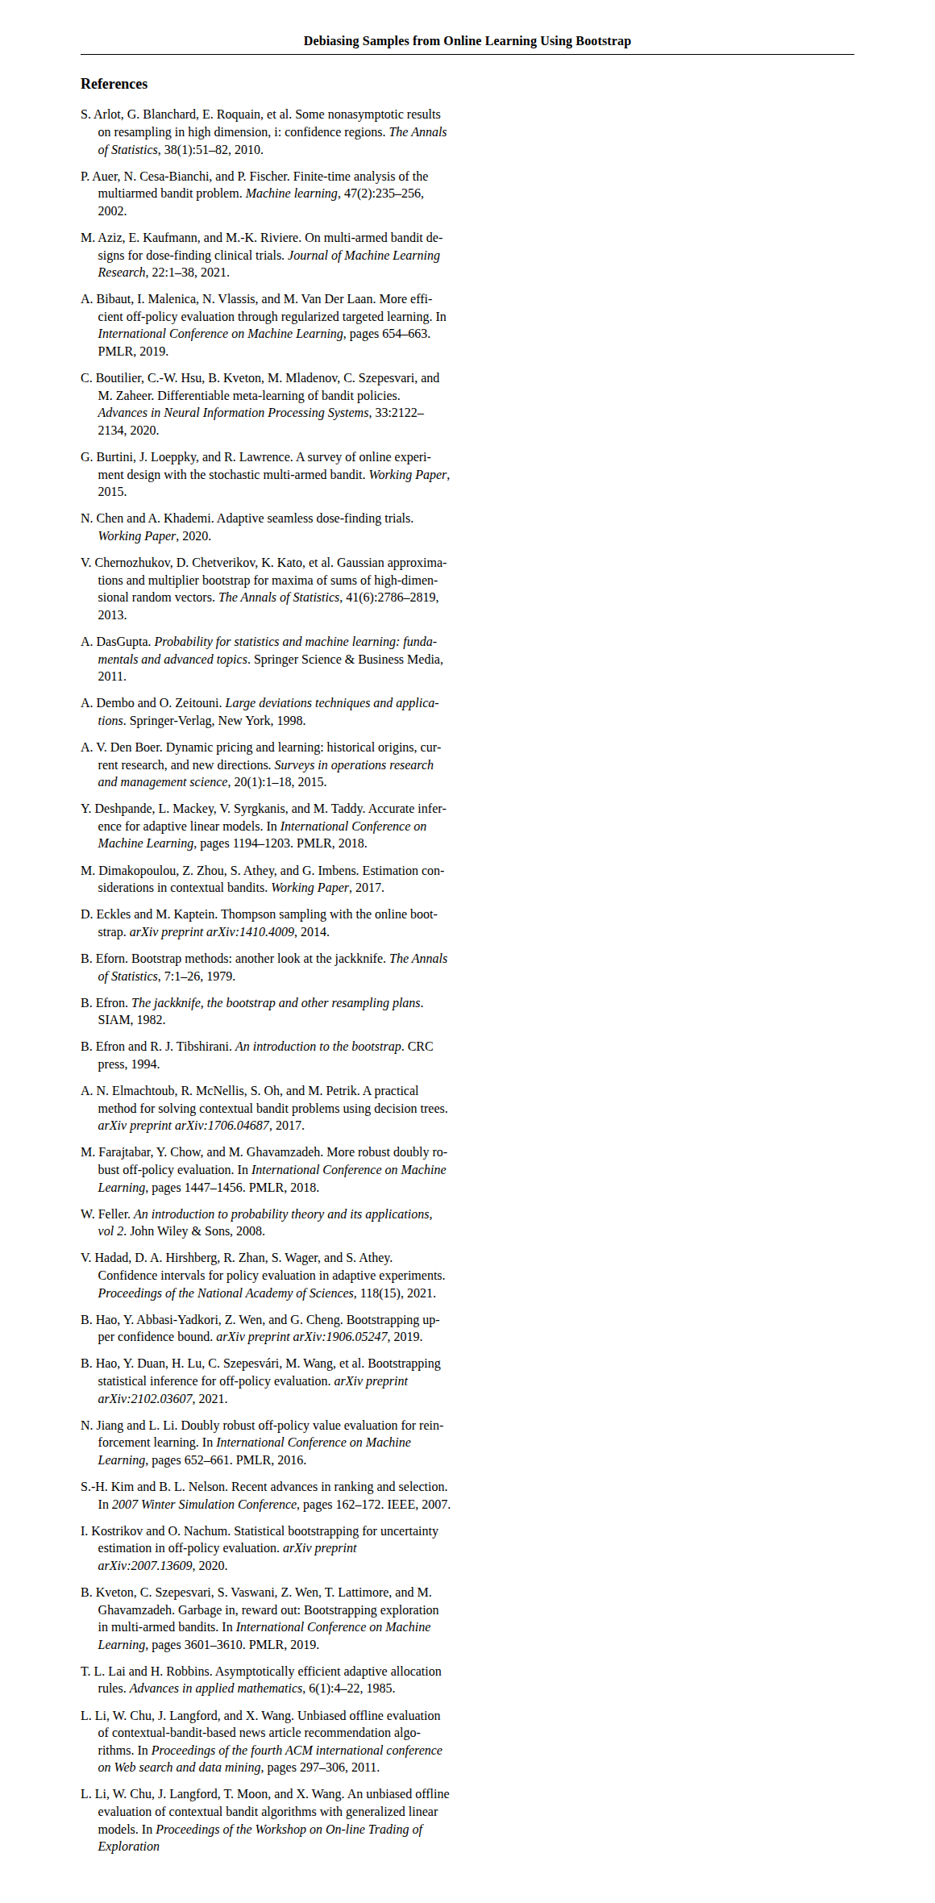Debiasing Samples from Online Learning Using Bootstrap
References
S. Arlot, G. Blanchard, E. Roquain, et al. Some nonasymptotic results on resampling in high dimension, i: confidence regions. The Annals of Statistics, 38(1):51–82, 2010.
P. Auer, N. Cesa-Bianchi, and P. Fischer. Finite-time analysis of the multiarmed bandit problem. Machine learning, 47(2):235–256, 2002.
M. Aziz, E. Kaufmann, and M.-K. Riviere. On multi-armed bandit designs for dose-finding clinical trials. Journal of Machine Learning Research, 22:1–38, 2021.
A. Bibaut, I. Malenica, N. Vlassis, and M. Van Der Laan. More efficient off-policy evaluation through regularized targeted learning. In International Conference on Machine Learning, pages 654–663. PMLR, 2019.
C. Boutilier, C.-W. Hsu, B. Kveton, M. Mladenov, C. Szepesvari, and M. Zaheer. Differentiable meta-learning of bandit policies. Advances in Neural Information Processing Systems, 33:2122–2134, 2020.
G. Burtini, J. Loeppky, and R. Lawrence. A survey of online experiment design with the stochastic multi-armed bandit. Working Paper, 2015.
N. Chen and A. Khademi. Adaptive seamless dose-finding trials. Working Paper, 2020.
V. Chernozhukov, D. Chetverikov, K. Kato, et al. Gaussian approximations and multiplier bootstrap for maxima of sums of high-dimensional random vectors. The Annals of Statistics, 41(6):2786–2819, 2013.
A. DasGupta. Probability for statistics and machine learning: fundamentals and advanced topics. Springer Science & Business Media, 2011.
A. Dembo and O. Zeitouni. Large deviations techniques and applications. Springer-Verlag, New York, 1998.
A. V. Den Boer. Dynamic pricing and learning: historical origins, current research, and new directions. Surveys in operations research and management science, 20(1):1–18, 2015.
Y. Deshpande, L. Mackey, V. Syrgkanis, and M. Taddy. Accurate inference for adaptive linear models. In International Conference on Machine Learning, pages 1194–1203. PMLR, 2018.
M. Dimakopoulou, Z. Zhou, S. Athey, and G. Imbens. Estimation considerations in contextual bandits. Working Paper, 2017.
D. Eckles and M. Kaptein. Thompson sampling with the online bootstrap. arXiv preprint arXiv:1410.4009, 2014.
B. Eforn. Bootstrap methods: another look at the jackknife. The Annals of Statistics, 7:1–26, 1979.
B. Efron. The jackknife, the bootstrap and other resampling plans. SIAM, 1982.
B. Efron and R. J. Tibshirani. An introduction to the bootstrap. CRC press, 1994.
A. N. Elmachtoub, R. McNellis, S. Oh, and M. Petrik. A practical method for solving contextual bandit problems using decision trees. arXiv preprint arXiv:1706.04687, 2017.
M. Farajtabar, Y. Chow, and M. Ghavamzadeh. More robust doubly robust off-policy evaluation. In International Conference on Machine Learning, pages 1447–1456. PMLR, 2018.
W. Feller. An introduction to probability theory and its applications, vol 2. John Wiley & Sons, 2008.
V. Hadad, D. A. Hirshberg, R. Zhan, S. Wager, and S. Athey. Confidence intervals for policy evaluation in adaptive experiments. Proceedings of the National Academy of Sciences, 118(15), 2021.
B. Hao, Y. Abbasi-Yadkori, Z. Wen, and G. Cheng. Bootstrapping upper confidence bound. arXiv preprint arXiv:1906.05247, 2019.
B. Hao, Y. Duan, H. Lu, C. Szepesvári, M. Wang, et al. Bootstrapping statistical inference for off-policy evaluation. arXiv preprint arXiv:2102.03607, 2021.
N. Jiang and L. Li. Doubly robust off-policy value evaluation for reinforcement learning. In International Conference on Machine Learning, pages 652–661. PMLR, 2016.
S.-H. Kim and B. L. Nelson. Recent advances in ranking and selection. In 2007 Winter Simulation Conference, pages 162–172. IEEE, 2007.
I. Kostrikov and O. Nachum. Statistical bootstrapping for uncertainty estimation in off-policy evaluation. arXiv preprint arXiv:2007.13609, 2020.
B. Kveton, C. Szepesvari, S. Vaswani, Z. Wen, T. Lattimore, and M. Ghavamzadeh. Garbage in, reward out: Bootstrapping exploration in multi-armed bandits. In International Conference on Machine Learning, pages 3601–3610. PMLR, 2019.
T. L. Lai and H. Robbins. Asymptotically efficient adaptive allocation rules. Advances in applied mathematics, 6(1):4–22, 1985.
L. Li, W. Chu, J. Langford, and X. Wang. Unbiased offline evaluation of contextual-bandit-based news article recommendation algorithms. In Proceedings of the fourth ACM international conference on Web search and data mining, pages 297–306, 2011.
L. Li, W. Chu, J. Langford, T. Moon, and X. Wang. An unbiased offline evaluation of contextual bandit algorithms with generalized linear models. In Proceedings of the Workshop on On-line Trading of Exploration